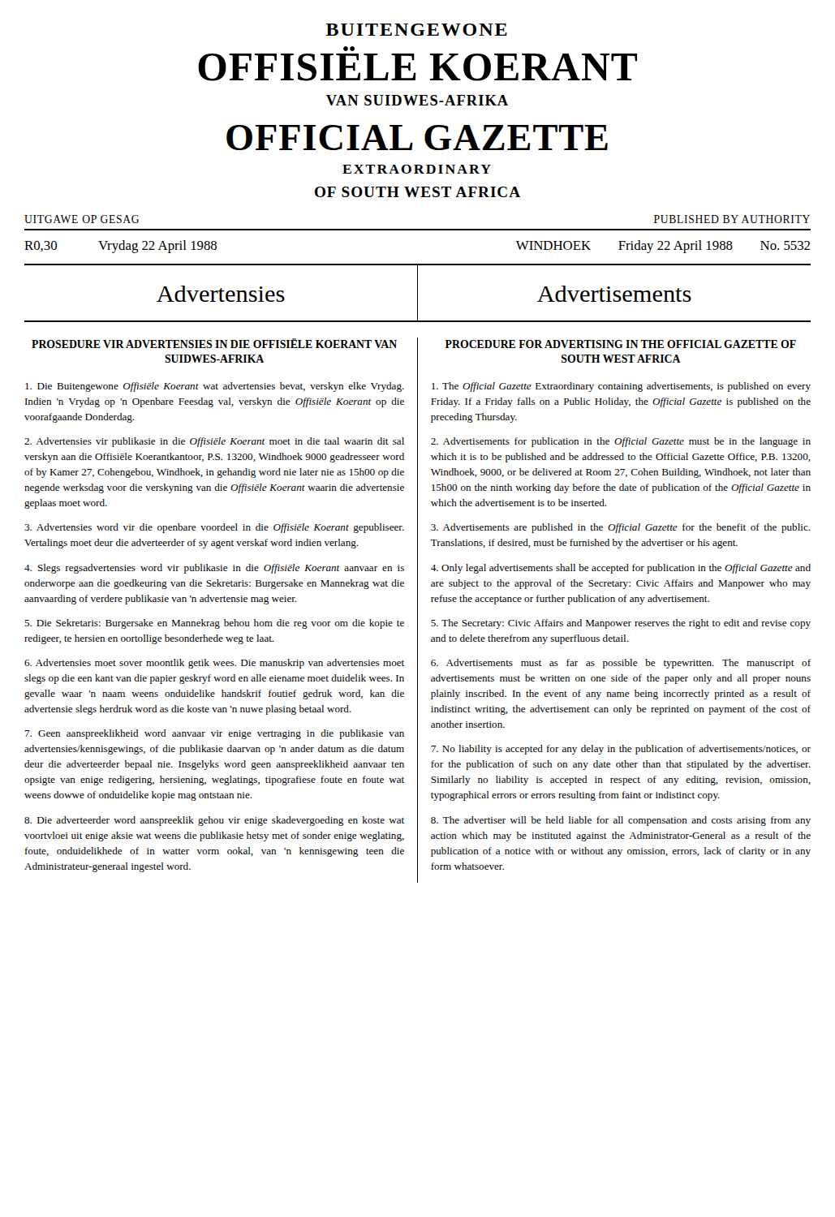BUITENGEWONE
OFFISIËLE KOERANT
VAN SUIDWES-AFRIKA
OFFICIAL GAZETTE
EXTRAORDINARY
OF SOUTH WEST AFRICA
UITGAWE OP GESAG PUBLISHED BY AUTHORITY
R0,30 Vrydag 22 April 1988 WINDHOEK Friday 22 April 1988 No. 5532
Advertensies
Advertisements
PROSEDURE VIR ADVERTENSIES IN DIE OFFISIËLE KOERANT VAN SUIDWES-AFRIKA
1. Die Buitengewone Offisiële Koerant wat advertensies bevat, verskyn elke Vrydag. Indien 'n Vrydag op 'n Openbare Feesdag val, verskyn die Offisiële Koerant op die voorafgaande Donderdag.
2. Advertensies vir publikasie in die Offisiële Koerant moet in die taal waarin dit sal verskyn aan die Offisiële Koerantkantoor, P.S. 13200, Windhoek 9000 geadresseer word of by Kamer 27, Cohengebou, Windhoek, in gehandig word nie later nie as 15h00 op die negende werksdag voor die verskyning van die Offisiële Koerant waarin die advertensie geplaas moet word.
3. Advertensies word vir die openbare voordeel in die Offisiële Koerant gepubliseer. Vertalings moet deur die adverteerder of sy agent verskaf word indien verlang.
4. Slegs regsadvertensies word vir publikasie in die Offisiële Koerant aanvaar en is onderworpe aan die goedkeuring van die Sekretaris: Burgersake en Mannekrag wat die aanvaarding of verdere publikasie van 'n advertensie mag weier.
5. Die Sekretaris: Burgersake en Mannekrag behou hom die reg voor om die kopie te redigeer, te hersien en oortollige besonderhede weg te laat.
6. Advertensies moet sover moontlik getik wees. Die manuskrip van advertensies moet slegs op die een kant van die papier geskryf word en alle eiename moet duidelik wees. In gevalle waar 'n naam weens onduidelike handskrif foutief gedruk word, kan die advertensie slegs herdruk word as die koste van 'n nuwe plasing betaal word.
7. Geen aanspreeklikheid word aanvaar vir enige vertraging in die publikasie van advertensies/kennisgewings, of die publikasie daarvan op 'n ander datum as die datum deur die adverteerder bepaal nie. Insgelyks word geen aanspreeklikheid aanvaar ten opsigte van enige redigering, hersiening, weglatings, tipografiese foute en foute wat weens dowwe of onduidelike kopie mag ontstaan nie.
8. Die adverteerder word aanspreeklik gehou vir enige skadevergoeding en koste wat voortvloei uit enige aksie wat weens die publikasie hetsy met of sonder enige weglating, foute, onduidelikhede of in watter vorm ookal, van 'n kennisgewing teen die Administrateur-generaal ingestel word.
PROCEDURE FOR ADVERTISING IN THE OFFICIAL GAZETTE OF SOUTH WEST AFRICA
1. The Official Gazette Extraordinary containing advertisements, is published on every Friday. If a Friday falls on a Public Holiday, the Official Gazette is published on the preceding Thursday.
2. Advertisements for publication in the Official Gazette must be in the language in which it is to be published and be addressed to the Official Gazette Office, P.B. 13200, Windhoek, 9000, or be delivered at Room 27, Cohen Building, Windhoek, not later than 15h00 on the ninth working day before the date of publication of the Official Gazette in which the advertisement is to be inserted.
3. Advertisements are published in the Official Gazette for the benefit of the public. Translations, if desired, must be furnished by the advertiser or his agent.
4. Only legal advertisements shall be accepted for publication in the Official Gazette and are subject to the approval of the Secretary: Civic Affairs and Manpower who may refuse the acceptance or further publication of any advertisement.
5. The Secretary: Civic Affairs and Manpower reserves the right to edit and revise copy and to delete therefrom any superfluous detail.
6. Advertisements must as far as possible be typewritten. The manuscript of advertisements must be written on one side of the paper only and all proper nouns plainly inscribed. In the event of any name being incorrectly printed as a result of indistinct writing, the advertisement can only be reprinted on payment of the cost of another insertion.
7. No liability is accepted for any delay in the publication of advertisements/notices, or for the publication of such on any date other than that stipulated by the advertiser. Similarly no liability is accepted in respect of any editing, revision, omission, typographical errors or errors resulting from faint or indistinct copy.
8. The advertiser will be held liable for all compensation and costs arising from any action which may be instituted against the Administrator-General as a result of the publication of a notice with or without any omission, errors, lack of clarity or in any form whatsoever.